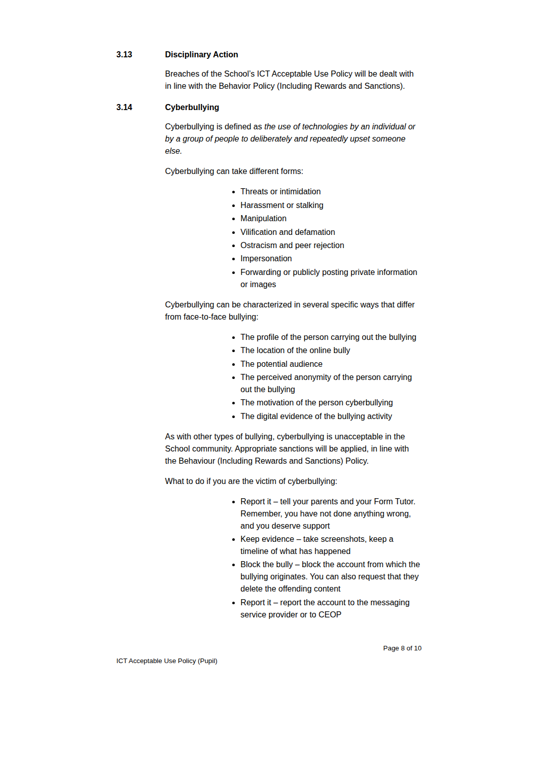3.13 Disciplinary Action
Breaches of the School’s ICT Acceptable Use Policy will be dealt with in line with the Behavior Policy (Including Rewards and Sanctions).
3.14 Cyberbullying
Cyberbullying is defined as the use of technologies by an individual or by a group of people to deliberately and repeatedly upset someone else.
Cyberbullying can take different forms:
Threats or intimidation
Harassment or stalking
Manipulation
Vilification and defamation
Ostracism and peer rejection
Impersonation
Forwarding or publicly posting private information or images
Cyberbullying can be characterized in several specific ways that differ from face-to-face bullying:
The profile of the person carrying out the bullying
The location of the online bully
The potential audience
The perceived anonymity of the person carrying out the bullying
The motivation of the person cyberbullying
The digital evidence of the bullying activity
As with other types of bullying, cyberbullying is unacceptable in the School community. Appropriate sanctions will be applied, in line with the Behaviour (Including Rewards and Sanctions) Policy.
What to do if you are the victim of cyberbullying:
Report it – tell your parents and your Form Tutor. Remember, you have not done anything wrong, and you deserve support
Keep evidence – take screenshots, keep a timeline of what has happened
Block the bully – block the account from which the bullying originates. You can also request that they delete the offending content
Report it – report the account to the messaging service provider or to CEOP
Page 8 of 10
ICT Acceptable Use Policy (Pupil)